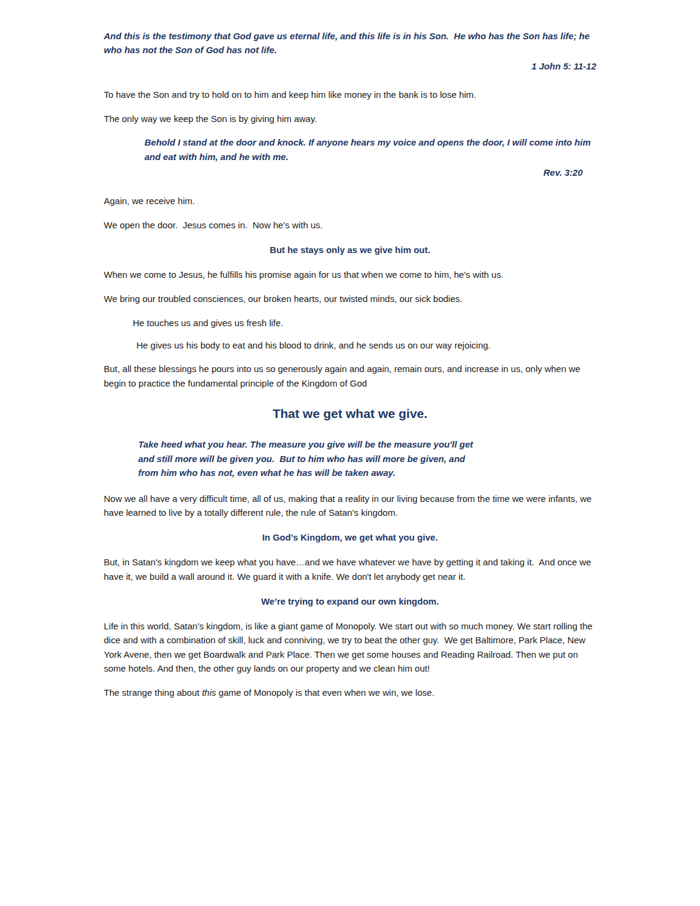And this is the testimony that God gave us eternal life, and this life is in his Son. He who has the Son has life; he who has not the Son of God has not life.
1 John 5: 11-12
To have the Son and try to hold on to him and keep him like money in the bank is to lose him.
The only way we keep the Son is by giving him away.
Behold I stand at the door and knock. If anyone hears my voice and opens the door, I will come into him and eat with him, and he with me.
Rev. 3:20
Again, we receive him.
We open the door. Jesus comes in. Now he's with us.
But he stays only as we give him out.
When we come to Jesus, he fulfills his promise again for us that when we come to him, he's with us.
We bring our troubled consciences, our broken hearts, our twisted minds, our sick bodies.
He touches us and gives us fresh life.
He gives us his body to eat and his blood to drink, and he sends us on our way rejoicing.
But, all these blessings he pours into us so generously again and again, remain ours, and increase in us, only when we begin to practice the fundamental principle of the Kingdom of God
That we get what we give.
Take heed what you hear. The measure you give will be the measure you'll get and still more will be given you. But to him who has will more be given, and from him who has not, even what he has will be taken away.
Now we all have a very difficult time, all of us, making that a reality in our living because from the time we were infants, we have learned to live by a totally different rule, the rule of Satan's kingdom.
In God's Kingdom, we get what you give.
But, in Satan's kingdom we keep what you have…and we have whatever we have by getting it and taking it. And once we have it, we build a wall around it. We guard it with a knife. We don't let anybody get near it.
We’re trying to expand our own kingdom.
Life in this world, Satan’s kingdom, is like a giant game of Monopoly. We start out with so much money. We start rolling the dice and with a combination of skill, luck and conniving, we try to beat the other guy. We get Baltimore, Park Place, New York Avene, then we get Boardwalk and Park Place. Then we get some houses and Reading Railroad. Then we put on some hotels. And then, the other guy lands on our property and we clean him out!
The strange thing about this game of Monopoly is that even when we win, we lose.